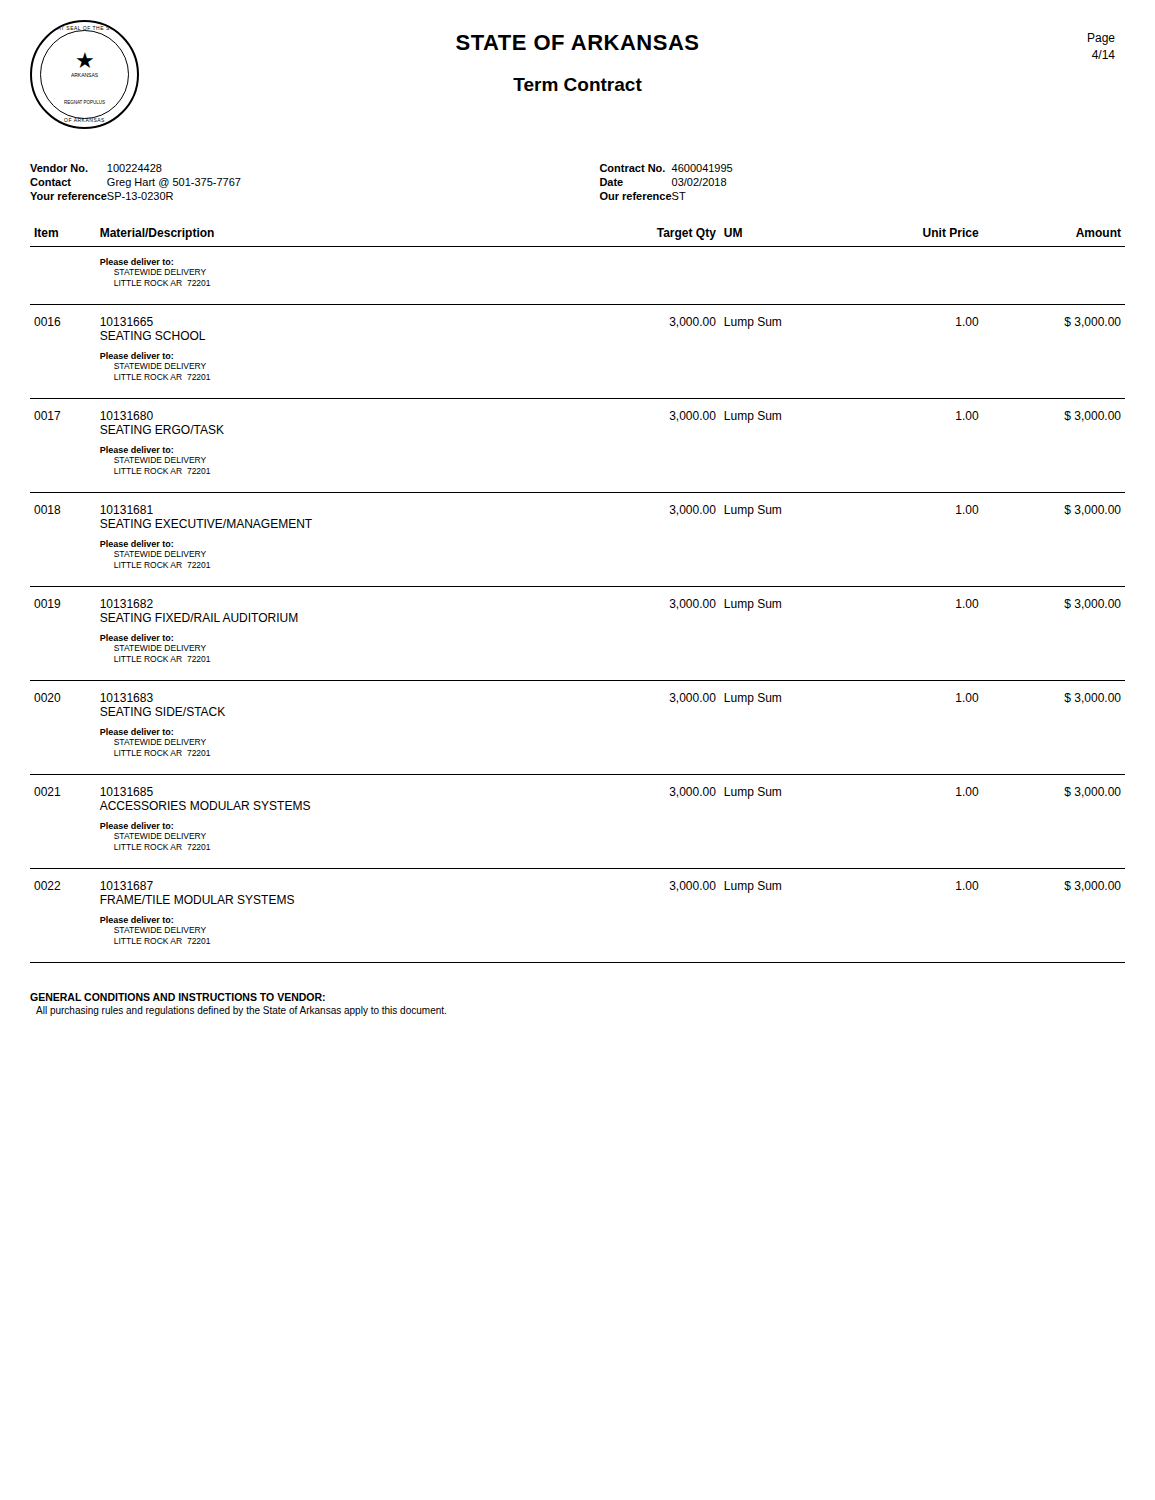Page
4/14
GREAT SEAL OF THE STATE
★
ARKANSAS
REGNAT POPULUS
OF ARKANSAS
STATE OF ARKANSAS
Term Contract
| / Vendor No. / 100224428 / / Contact / Greg Hart @ 501-375-7767 / / Your reference / SP-13-0230R / | / Contract No. / 4600041995 / / Date / 03/02/2018 / / Our reference / ST / |
| Item | Material/Description | Target Qty | UM | Unit Price | Amount |
| --- | --- | --- | --- | --- | --- |
| | Please deliver to: STATEWIDE DELIVERY LITTLE ROCK AR 72201 | | | | |
| 0016 | 10131665 SEATING SCHOOL Please deliver to: STATEWIDE DELIVERY LITTLE ROCK AR 72201 | 3,000.00 | Lump Sum | 1.00 | $ 3,000.00 |
| 0017 | 10131680 SEATING ERGO/TASK Please deliver to: STATEWIDE DELIVERY LITTLE ROCK AR 72201 | 3,000.00 | Lump Sum | 1.00 | $ 3,000.00 |
| 0018 | 10131681 SEATING EXECUTIVE/MANAGEMENT Please deliver to: STATEWIDE DELIVERY LITTLE ROCK AR 72201 | 3,000.00 | Lump Sum | 1.00 | $ 3,000.00 |
| 0019 | 10131682 SEATING FIXED/RAIL AUDITORIUM Please deliver to: STATEWIDE DELIVERY LITTLE ROCK AR 72201 | 3,000.00 | Lump Sum | 1.00 | $ 3,000.00 |
| 0020 | 10131683 SEATING SIDE/STACK Please deliver to: STATEWIDE DELIVERY LITTLE ROCK AR 72201 | 3,000.00 | Lump Sum | 1.00 | $ 3,000.00 |
| 0021 | 10131685 ACCESSORIES MODULAR SYSTEMS Please deliver to: STATEWIDE DELIVERY LITTLE ROCK AR 72201 | 3,000.00 | Lump Sum | 1.00 | $ 3,000.00 |
| 0022 | 10131687 FRAME/TILE MODULAR SYSTEMS Please deliver to: STATEWIDE DELIVERY LITTLE ROCK AR 72201 | 3,000.00 | Lump Sum | 1.00 | $ 3,000.00 |
GENERAL CONDITIONS AND INSTRUCTIONS TO VENDOR:
All purchasing rules and regulations defined by the State of Arkansas apply to this document.